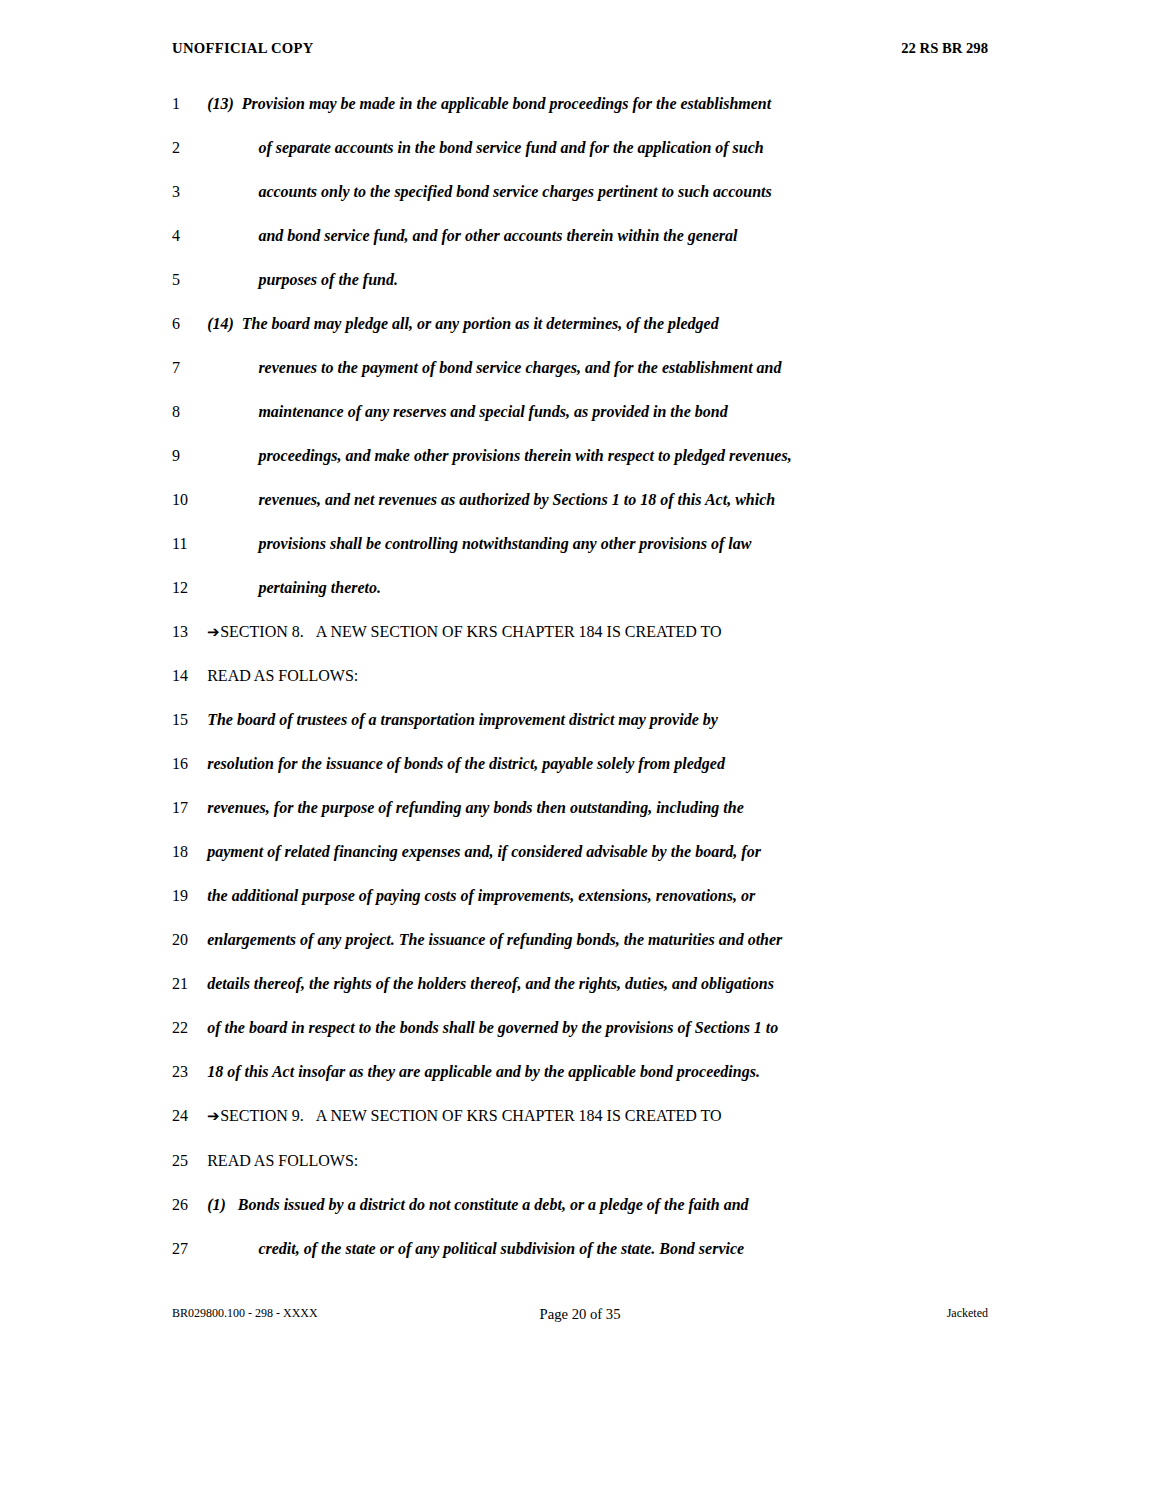UNOFFICIAL COPY
22 RS BR 298
1
(13) Provision may be made in the applicable bond proceedings for the establishment
2
of separate accounts in the bond service fund and for the application of such
3
accounts only to the specified bond service charges pertinent to such accounts
4
and bond service fund, and for other accounts therein within the general
5
purposes of the fund.
6
(14) The board may pledge all, or any portion as it determines, of the pledged
7
revenues to the payment of bond service charges, and for the establishment and
8
maintenance of any reserves and special funds, as provided in the bond
9
proceedings, and make other provisions therein with respect to pledged revenues,
10
revenues, and net revenues as authorized by Sections 1 to 18 of this Act, which
11
provisions shall be controlling notwithstanding any other provisions of law
12
pertaining thereto.
13
➔SECTION 8. A NEW SECTION OF KRS CHAPTER 184 IS CREATED TO
14
READ AS FOLLOWS:
15
The board of trustees of a transportation improvement district may provide by
16
resolution for the issuance of bonds of the district, payable solely from pledged
17
revenues, for the purpose of refunding any bonds then outstanding, including the
18
payment of related financing expenses and, if considered advisable by the board, for
19
the additional purpose of paying costs of improvements, extensions, renovations, or
20
enlargements of any project. The issuance of refunding bonds, the maturities and other
21
details thereof, the rights of the holders thereof, and the rights, duties, and obligations
22
of the board in respect to the bonds shall be governed by the provisions of Sections 1 to
23
18 of this Act insofar as they are applicable and by the applicable bond proceedings.
24
➔SECTION 9. A NEW SECTION OF KRS CHAPTER 184 IS CREATED TO
25
READ AS FOLLOWS:
26
(1) Bonds issued by a district do not constitute a debt, or a pledge of the faith and
27
credit, of the state or of any political subdivision of the state. Bond service
BR029800.100 - 298 - XXXX
Page 20 of 35
Jacketed